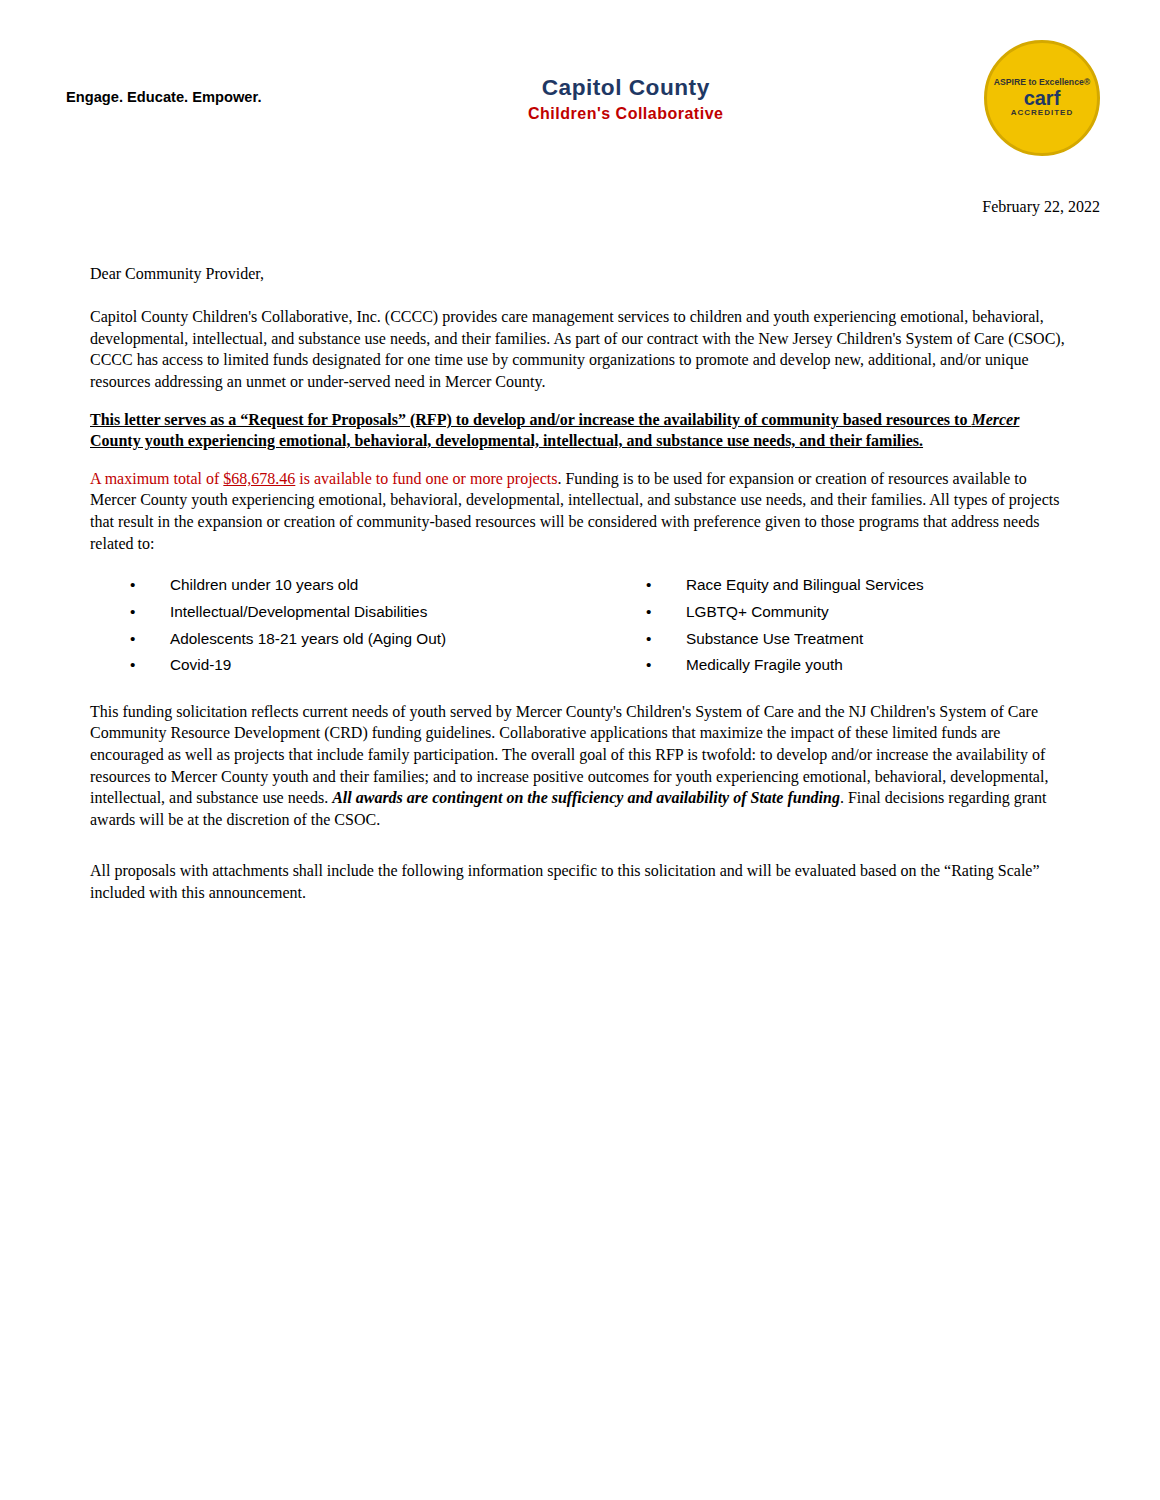Engage. Educate. Empower.
Capitol County
Children's Collaborative
ASPIRE to Excellence®
carf
ACCREDITED
February 22, 2022
Dear Community Provider,
Capitol County Children's Collaborative, Inc. (CCCC) provides care management services to children and youth experiencing emotional, behavioral, developmental, intellectual, and substance use needs, and their families. As part of our contract with the New Jersey Children's System of Care (CSOC), CCCC has access to limited funds designated for one time use by community organizations to promote and develop new, additional, and/or unique resources addressing an unmet or under-served need in Mercer County.
This letter serves as a “Request for Proposals” (RFP) to develop and/or increase the availability of community based resources to Mercer County youth experiencing emotional, behavioral, developmental, intellectual, and substance use needs, and their families.
A maximum total of $68,678.46 is available to fund one or more projects. Funding is to be used for expansion or creation of resources available to Mercer County youth experiencing emotional, behavioral, developmental, intellectual, and substance use needs, and their families. All types of projects that result in the expansion or creation of community-based resources will be considered with preference given to those programs that address needs related to:
| • | Children under 10 years old | • | Race Equity and Bilingual Services |
| • | Intellectual/Developmental Disabilities | • | LGBTQ+ Community |
| • | Adolescents 18-21 years old (Aging Out) | • | Substance Use Treatment |
| • | Covid-19 | • | Medically Fragile youth |
This funding solicitation reflects current needs of youth served by Mercer County's Children's System of Care and the NJ Children's System of Care Community Resource Development (CRD) funding guidelines. Collaborative applications that maximize the impact of these limited funds are encouraged as well as projects that include family participation. The overall goal of this RFP is twofold: to develop and/or increase the availability of resources to Mercer County youth and their families; and to increase positive outcomes for youth experiencing emotional, behavioral, developmental, intellectual, and substance use needs. All awards are contingent on the sufficiency and availability of State funding. Final decisions regarding grant awards will be at the discretion of the CSOC.
All proposals with attachments shall include the following information specific to this solicitation and will be evaluated based on the “Rating Scale” included with this announcement.